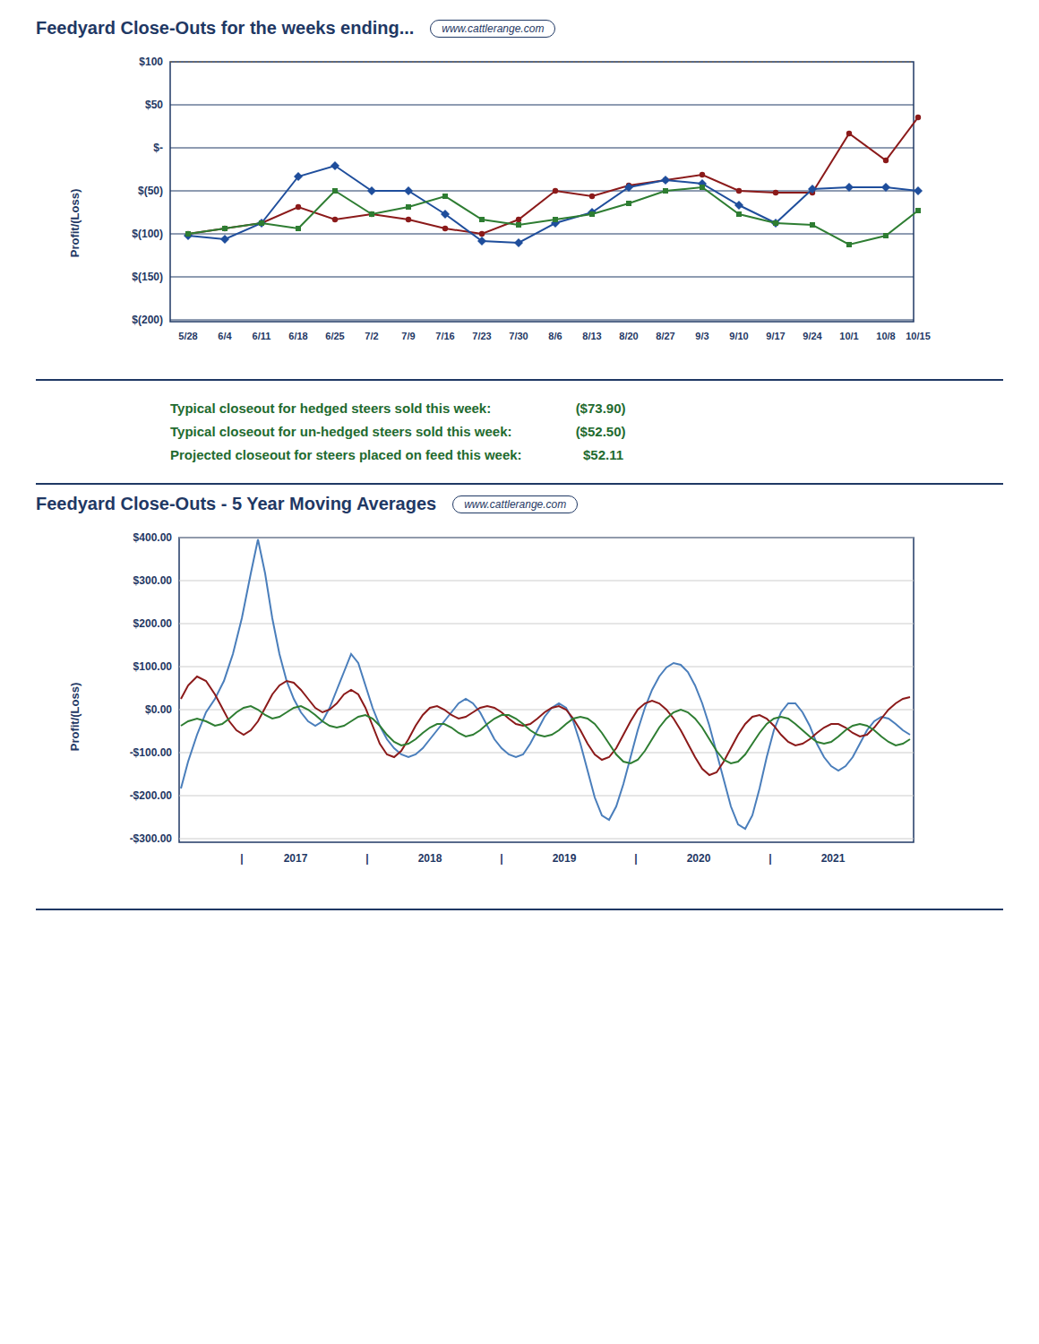Feedyard Close-Outs for the weeks ending... www.cattlerange.com
Profit/(Loss) $100 $50 $- $(50) $(100) $(150) $(200) 5/28 6/4 6/11 6/18 6/25 7/2 7/9 7/16 7/23 7/30 8/6 8/13 8/20 8/27 9/3 9/10 9/17 9/24 10/1 10/8 10/15
| Typical closeout for hedged steers sold this week: | ($73.90) |
| Typical closeout for un-hedged steers sold this week: | ($52.50) |
| Projected closeout for steers placed on feed this week: | $52.11 |
Feedyard Close-Outs - 5 Year Moving Averages www.cattlerange.com
Profit/(Loss) $400.00 $300.00 $200.00 $100.00 $0.00 -$100.00 -$200.00 -$300.00 | 2017 | 2018 | 2019 | 2020 | 2021